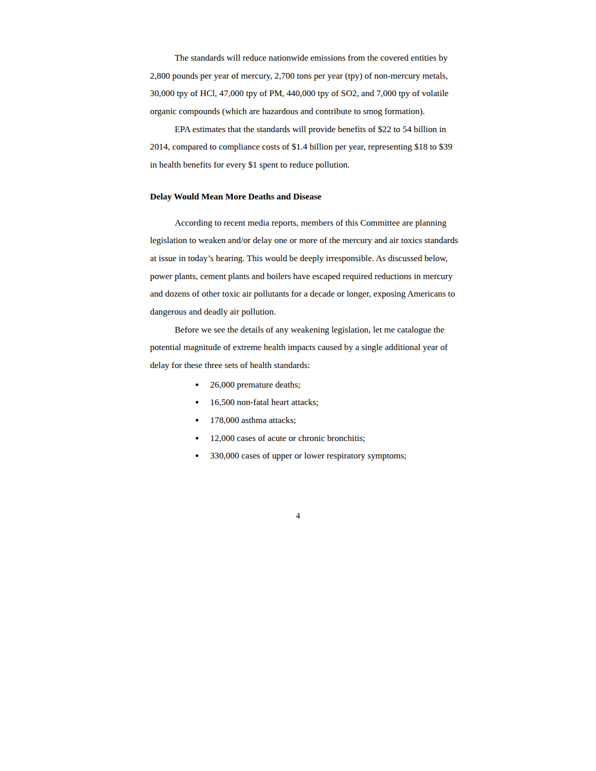The standards will reduce nationwide emissions from the covered entities by 2,800 pounds per year of mercury, 2,700 tons per year (tpy) of non-mercury metals, 30,000 tpy of HCl, 47,000 tpy of PM, 440,000 tpy of SO2, and 7,000 tpy of volatile organic compounds (which are hazardous and contribute to smog formation).
EPA estimates that the standards will provide benefits of $22 to 54 billion in 2014, compared to compliance costs of $1.4 billion per year, representing $18 to $39 in health benefits for every $1 spent to reduce pollution.
Delay Would Mean More Deaths and Disease
According to recent media reports, members of this Committee are planning legislation to weaken and/or delay one or more of the mercury and air toxics standards at issue in today’s hearing. This would be deeply irresponsible. As discussed below, power plants, cement plants and boilers have escaped required reductions in mercury and dozens of other toxic air pollutants for a decade or longer, exposing Americans to dangerous and deadly air pollution.
Before we see the details of any weakening legislation, let me catalogue the potential magnitude of extreme health impacts caused by a single additional year of delay for these three sets of health standards:
26,000 premature deaths;
16,500 non-fatal heart attacks;
178,000 asthma attacks;
12,000 cases of acute or chronic bronchitis;
330,000 cases of upper or lower respiratory symptoms;
4